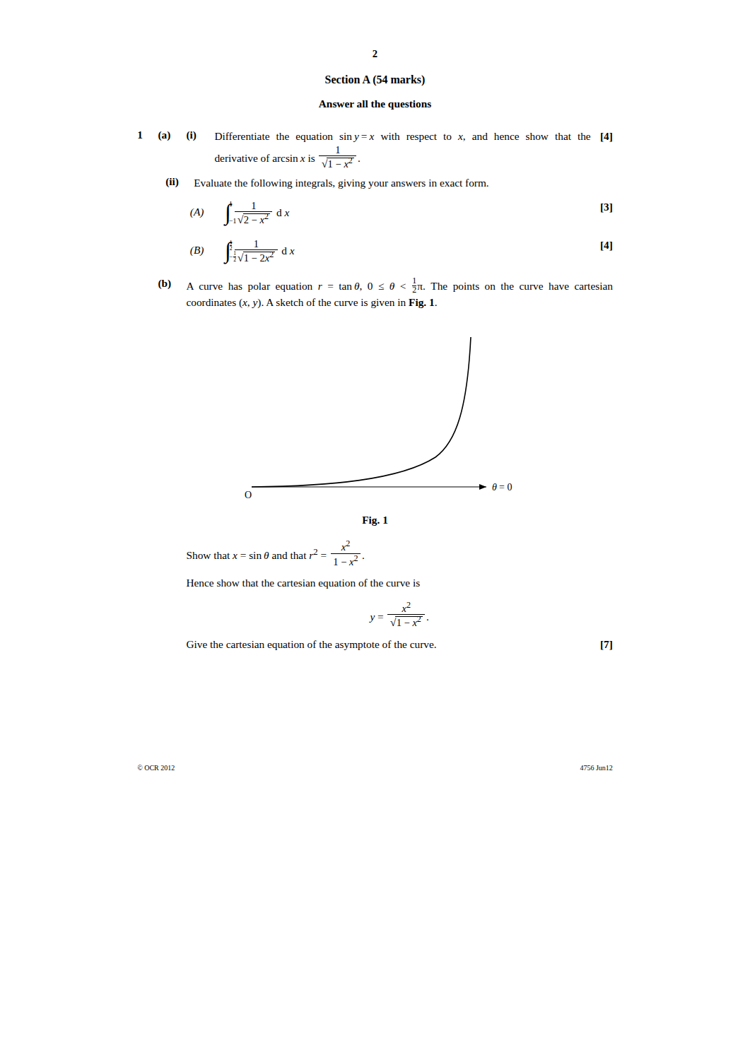2
Section A (54 marks)
Answer all the questions
1
(a)
(i)
[4] Differentiate the equation sin y = x with respect to x, and hence show that the derivative of arcsin x is 1 √1 − x2 .
(ii)
Evaluate the following integrals, giving your answers in exact form.
[3] (A) ∫1−1 1 √2 − x2 dx
[4] (B) ∫12−12 1 √1 − 2x2 dx
(b)
A curve has polar equation r = tan θ, 0 ≤ θ < 12π. The points on the curve have cartesian coordinates (x, y). A sketch of the curve is given in Fig. 1.
O θ = 0
Fig. 1
Show that x = sin θ and that r2 = x2 1 − x2 .
Hence show that the cartesian equation of the curve is
y = x2 √1 − x2 .
[7] Give the cartesian equation of the asymptote of the curve.
© OCR 2012 4756 Jun12